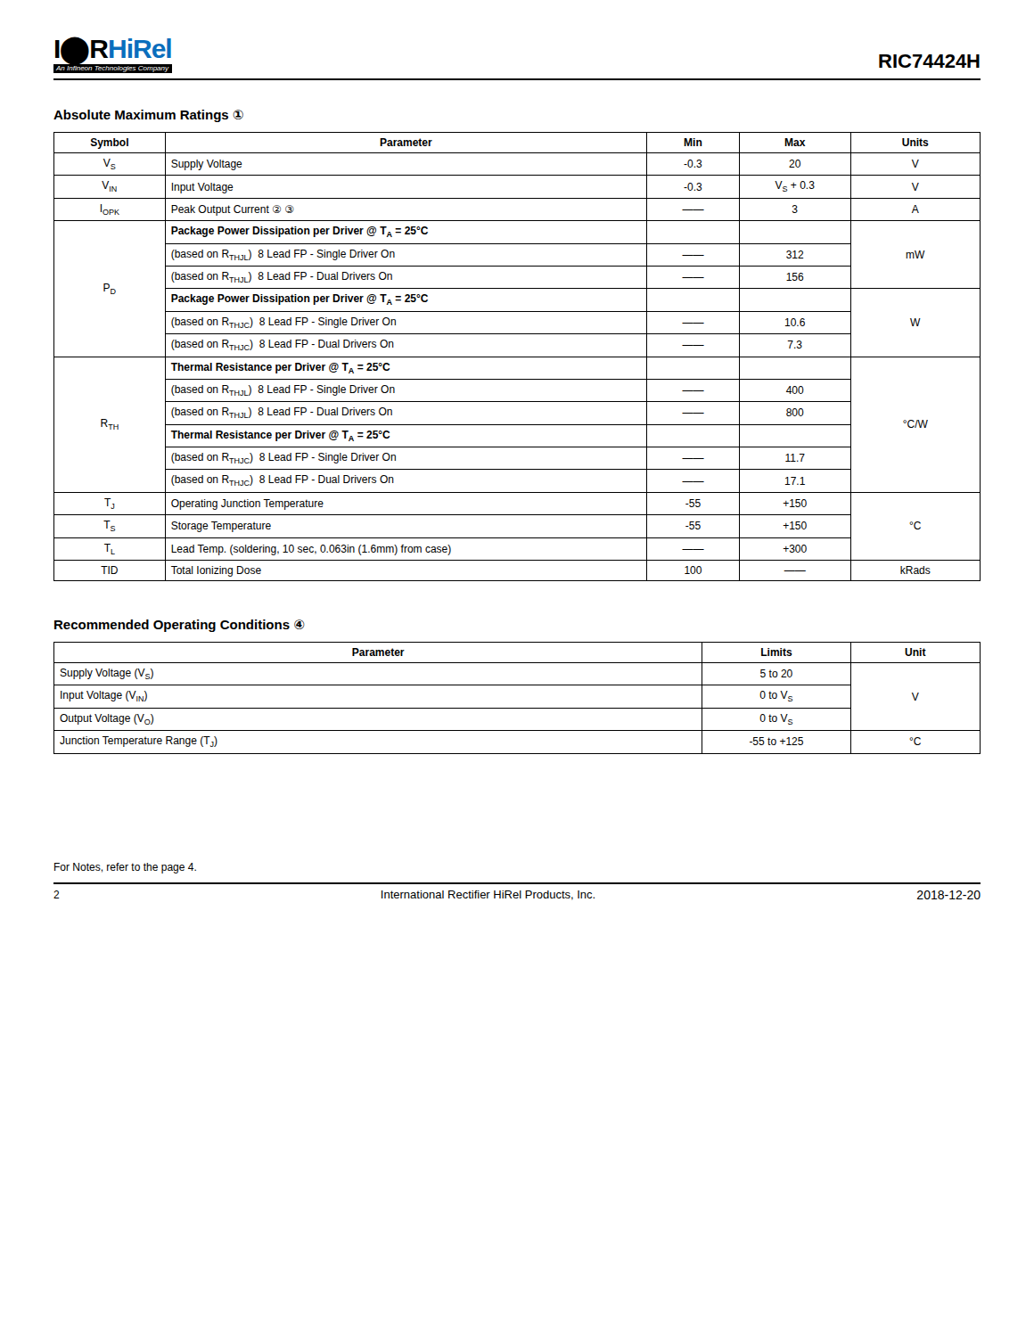I⬤R HiRel
An Infineon Technologies Company
RIC74424H
Absolute Maximum Ratings ①
| Symbol | Parameter | Min | Max | Units |
| --- | --- | --- | --- | --- |
| V S | Supply Voltage | -0.3 | 20 | V |
| V IN | Input Voltage | -0.3 | V S + 0.3 | V |
| I OPK | Peak Output Current ② ③ | —— | 3 | A |
| P D | Package Power Dissipation per Driver @ T A = 25°C | | | mW |
| (based on R THJL ) 8 Lead FP - Single Driver On | —— | 312 |
| (based on R THJL ) 8 Lead FP - Dual Drivers On | —— | 156 |
| Package Power Dissipation per Driver @ T A = 25°C | | | W |
| (based on R THJC ) 8 Lead FP - Single Driver On | —— | 10.6 |
| (based on R THJC ) 8 Lead FP - Dual Drivers On | —— | 7.3 |
| R TH | Thermal Resistance per Driver @ T A = 25°C | | | °C/W |
| (based on R THJL ) 8 Lead FP - Single Driver On | —— | 400 |
| (based on R THJL ) 8 Lead FP - Dual Drivers On | —— | 800 |
| Thermal Resistance per Driver @ T A = 25°C | | |
| (based on R THJC ) 8 Lead FP - Single Driver On | —— | 11.7 |
| (based on R THJC ) 8 Lead FP - Dual Drivers On | —— | 17.1 |
| T J | Operating Junction Temperature | -55 | +150 | °C |
| T S | Storage Temperature | -55 | +150 |
| T L | Lead Temp. (soldering, 10 sec, 0.063in (1.6mm) from case) | —— | +300 |
| TID | Total Ionizing Dose | 100 | —— | kRads |
Recommended Operating Conditions ④
| Parameter | Limits | Unit |
| --- | --- | --- |
| Supply Voltage (V S ) | 5 to 20 | V |
| Input Voltage (V IN ) | 0 to V S |
| Output Voltage (V O ) | 0 to V S |
| Junction Temperature Range (T J ) | -55 to +125 | °C |
For Notes, refer to the page 4.
2
International Rectifier HiRel Products, Inc.
2018-12-20